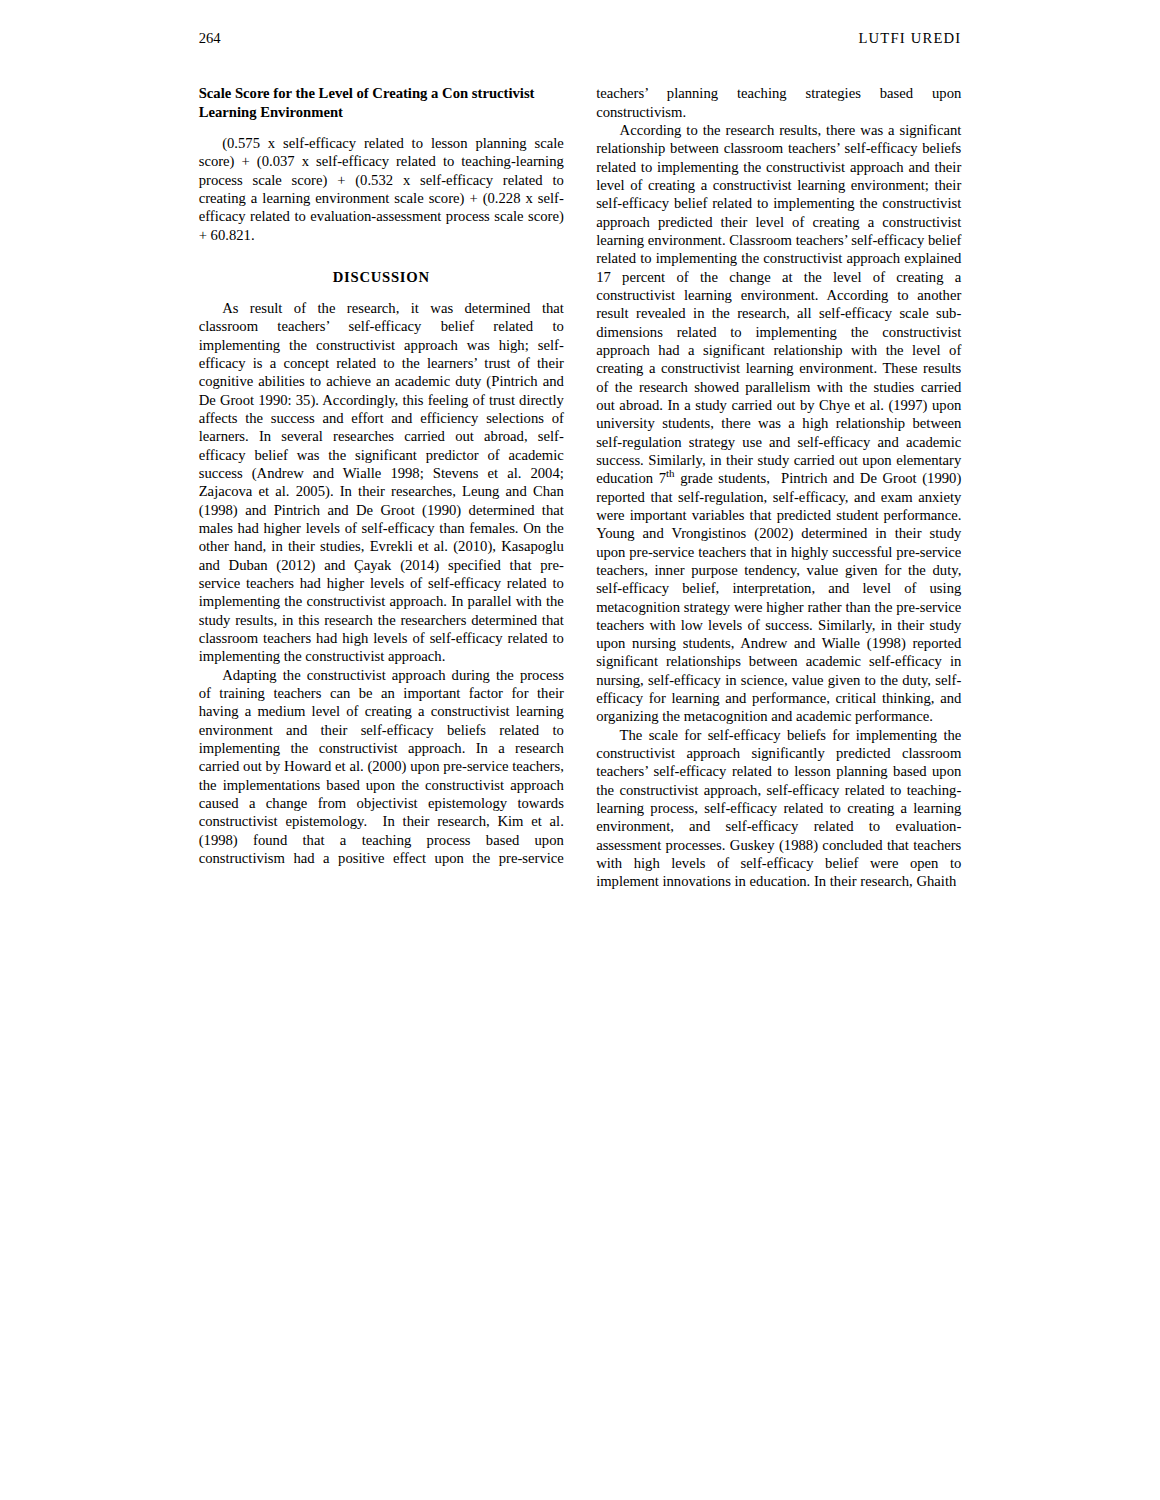264 LUTFI UREDI
Scale Score for the Level of Creating a Con structivist Learning Environment
(0.575 x self-efficacy related to lesson planning scale score) + (0.037 x self-efficacy related to teaching-learning process scale score) + (0.532 x self-efficacy related to creating a learning environment scale score) + (0.228 x self-efficacy related to evaluation-assessment process scale score) + 60.821.
DISCUSSION
As result of the research, it was determined that classroom teachers’ self-efficacy belief related to implementing the constructivist approach was high; self-efficacy is a concept related to the learners’ trust of their cognitive abilities to achieve an academic duty (Pintrich and De Groot 1990: 35). Accordingly, this feeling of trust directly affects the success and effort and efficiency selections of learners. In several researches carried out abroad, self-efficacy belief was the significant predictor of academic success (Andrew and Wialle 1998; Stevens et al. 2004; Zajacova et al. 2005). In their researches, Leung and Chan (1998) and Pintrich and De Groot (1990) determined that males had higher levels of self-efficacy than females. On the other hand, in their studies, Evrekli et al. (2010), Kasapoglu and Duban (2012) and Çayak (2014) specified that pre-service teachers had higher levels of self-efficacy related to implementing the constructivist approach. In parallel with the study results, in this research the researchers determined that classroom teachers had high levels of self-efficacy related to implementing the constructivist approach.
Adapting the constructivist approach during the process of training teachers can be an important factor for their having a medium level of creating a constructivist learning environment and their self-efficacy beliefs related to implementing the constructivist approach. In a research carried out by Howard et al. (2000) upon pre-service teachers, the implementations based upon the constructivist approach caused a change from objectivist epistemology towards constructivist epistemology. In their research, Kim et al. (1998) found that a teaching process based upon constructivism had a positive effect upon the pre-service teachers’ planning teaching strategies based upon constructivism.
According to the research results, there was a significant relationship between classroom teachers’ self-efficacy beliefs related to implementing the constructivist approach and their level of creating a constructivist learning environment; their self-efficacy belief related to implementing the constructivist approach predicted their level of creating a constructivist learning environment. Classroom teachers’ self-efficacy belief related to implementing the constructivist approach explained 17 percent of the change at the level of creating a constructivist learning environment. According to another result revealed in the research, all self-efficacy scale sub-dimensions related to implementing the constructivist approach had a significant relationship with the level of creating a constructivist learning environment. These results of the research showed parallelism with the studies carried out abroad. In a study carried out by Chye et al. (1997) upon university students, there was a high relationship between self-regulation strategy use and self-efficacy and academic success. Similarly, in their study carried out upon elementary education 7th grade students, Pintrich and De Groot (1990) reported that self-regulation, self-efficacy, and exam anxiety were important variables that predicted student performance. Young and Vrongistinos (2002) determined in their study upon pre-service teachers that in highly successful pre-service teachers, inner purpose tendency, value given for the duty, self-efficacy belief, interpretation, and level of using metacognition strategy were higher rather than the pre-service teachers with low levels of success. Similarly, in their study upon nursing students, Andrew and Wialle (1998) reported significant relationships between academic self-efficacy in nursing, self-efficacy in science, value given to the duty, self-efficacy for learning and performance, critical thinking, and organizing the metacognition and academic performance.
The scale for self-efficacy beliefs for implementing the constructivist approach significantly predicted classroom teachers’ self-efficacy related to lesson planning based upon the constructivist approach, self-efficacy related to teaching-learning process, self-efficacy related to creating a learning environment, and self-efficacy related to evaluation-assessment processes. Guskey (1988) concluded that teachers with high levels of self-efficacy belief were open to implement innovations in education. In their research, Ghaith